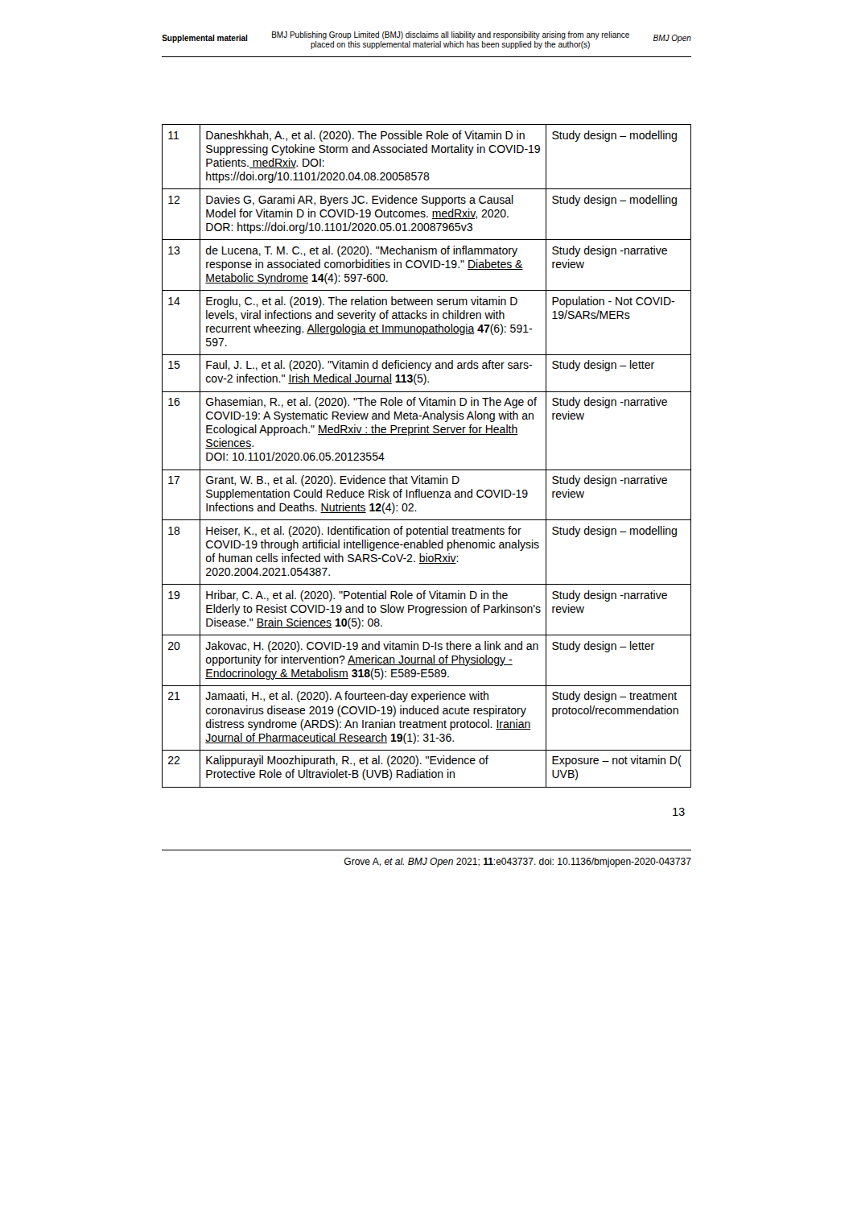Supplemental material
BMJ Publishing Group Limited (BMJ) disclaims all liability and responsibility arising from any reliance
placed on this supplemental material which has been supplied by the author(s)
BMJ Open
| 11 | Daneshkhah, A., et al. (2020). The Possible Role of Vitamin D in Suppressing Cytokine Storm and Associated Mortality in COVID-19 Patients. medRxiv . DOI: https://doi.org/10.1101/2020.04.08.20058578 | Study design – modelling |
| 12 | Davies G, Garami AR, Byers JC. Evidence Supports a Causal Model for Vitamin D in COVID-19 Outcomes. medRxiv , 2020. DOR: https://doi.org/10.1101/2020.05.01.20087965v3 | Study design – modelling |
| 13 | de Lucena, T. M. C., et al. (2020). "Mechanism of inflammatory response in associated comorbidities in COVID-19." Diabetes & Metabolic Syndrome 14 (4): 597-600. | Study design -narrative review |
| 14 | Eroglu, C., et al. (2019). The relation between serum vitamin D levels, viral infections and severity of attacks in children with recurrent wheezing. Allergologia et Immunopathologia 47 (6): 591-597. | Population - Not COVID-19/SARs/MERs |
| 15 | Faul, J. L., et al. (2020). "Vitamin d deficiency and ards after sars-cov-2 infection." Irish Medical Journal 113 (5). | Study design – letter |
| 16 | Ghasemian, R., et al. (2020). "The Role of Vitamin D in The Age of COVID-19: A Systematic Review and Meta-Analysis Along with an Ecological Approach." MedRxiv : the Preprint Server for Health Sciences . DOI: 10.1101/2020.06.05.20123554 | Study design -narrative review |
| 17 | Grant, W. B., et al. (2020). Evidence that Vitamin D Supplementation Could Reduce Risk of Influenza and COVID-19 Infections and Deaths. Nutrients 12 (4): 02. | Study design -narrative review |
| 18 | Heiser, K., et al. (2020). Identification of potential treatments for COVID-19 through artificial intelligence-enabled phenomic analysis of human cells infected with SARS-CoV-2. bioRxiv : 2020.2004.2021.054387. | Study design – modelling |
| 19 | Hribar, C. A., et al. (2020). "Potential Role of Vitamin D in the Elderly to Resist COVID-19 and to Slow Progression of Parkinson's Disease." Brain Sciences 10 (5): 08. | Study design -narrative review |
| 20 | Jakovac, H. (2020). COVID-19 and vitamin D-Is there a link and an opportunity for intervention? American Journal of Physiology - Endocrinology & Metabolism 318 (5): E589-E589. | Study design – letter |
| 21 | Jamaati, H., et al. (2020). A fourteen-day experience with coronavirus disease 2019 (COVID-19) induced acute respiratory distress syndrome (ARDS): An Iranian treatment protocol. Iranian Journal of Pharmaceutical Research 19 (1): 31-36. | Study design – treatment protocol/recommendation |
| 22 | Kalippurayil Moozhipurath, R., et al. (2020). "Evidence of Protective Role of Ultraviolet-B (UVB) Radiation in | Exposure – not vitamin D( UVB) |
13
Grove A, et al. BMJ Open 2021; 11:e043737. doi: 10.1136/bmjopen-2020-043737